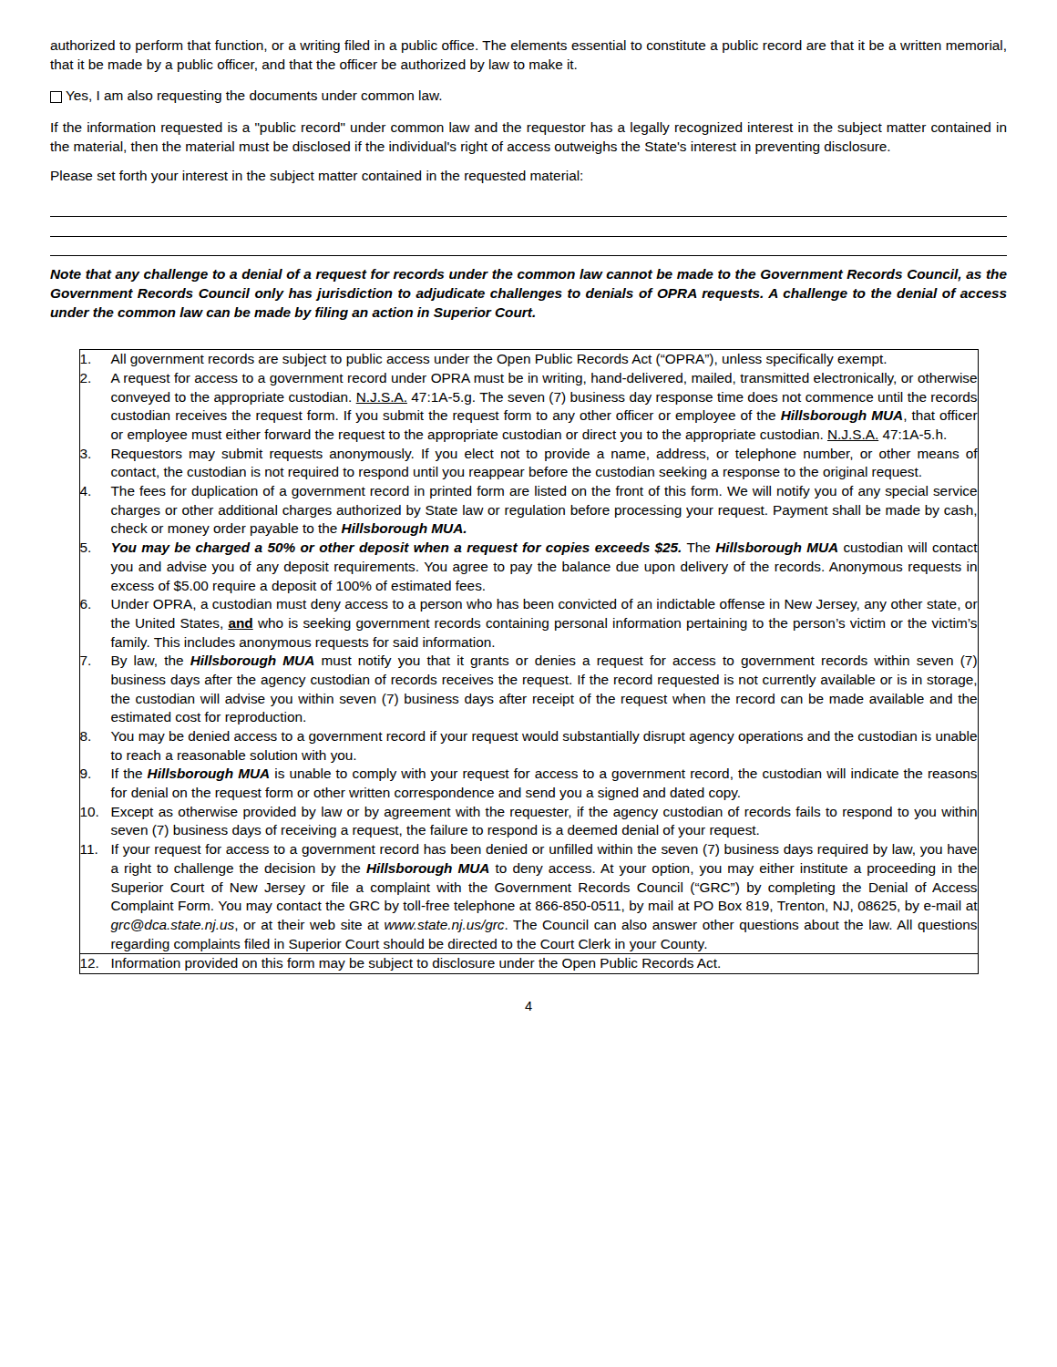authorized to perform that function, or a writing filed in a public office. The elements essential to constitute a public record are that it be a written memorial, that it be made by a public officer, and that the officer be authorized by law to make it.
Yes, I am also requesting the documents under common law.
If the information requested is a "public record" under common law and the requestor has a legally recognized interest in the subject matter contained in the material, then the material must be disclosed if the individual's right of access outweighs the State's interest in preventing disclosure.
Please set forth your interest in the subject matter contained in the requested material:
Note that any challenge to a denial of a request for records under the common law cannot be made to the Government Records Council, as the Government Records Council only has jurisdiction to adjudicate challenges to denials of OPRA requests. A challenge to the denial of access under the common law can be made by filing an action in Superior Court.
| 1. | All government records are subject to public access under the Open Public Records Act (“OPRA”), unless specifically exempt. |
| 2. | A request for access to a government record under OPRA must be in writing, hand-delivered, mailed, transmitted electronically, or otherwise conveyed to the appropriate custodian. N.J.S.A. 47:1A-5.g. The seven (7) business day response time does not commence until the records custodian receives the request form. If you submit the request form to any other officer or employee of the Hillsborough MUA , that officer or employee must either forward the request to the appropriate custodian or direct you to the appropriate custodian. N.J.S.A. 47:1A-5.h. |
| 3. | Requestors may submit requests anonymously. If you elect not to provide a name, address, or telephone number, or other means of contact, the custodian is not required to respond until you reappear before the custodian seeking a response to the original request. |
| 4. | The fees for duplication of a government record in printed form are listed on the front of this form. We will notify you of any special service charges or other additional charges authorized by State law or regulation before processing your request. Payment shall be made by cash, check or money order payable to the Hillsborough MUA. |
| 5. | You may be charged a 50% or other deposit when a request for copies exceeds $25. The Hillsborough MUA custodian will contact you and advise you of any deposit requirements. You agree to pay the balance due upon delivery of the records. Anonymous requests in excess of $5.00 require a deposit of 100% of estimated fees. |
| 6. | Under OPRA, a custodian must deny access to a person who has been convicted of an indictable offense in New Jersey, any other state, or the United States, and who is seeking government records containing personal information pertaining to the person’s victim or the victim’s family. This includes anonymous requests for said information. |
| 7. | By law, the Hillsborough MUA must notify you that it grants or denies a request for access to government records within seven (7) business days after the agency custodian of records receives the request. If the record requested is not currently available or is in storage, the custodian will advise you within seven (7) business days after receipt of the request when the record can be made available and the estimated cost for reproduction. |
| 8. | You may be denied access to a government record if your request would substantially disrupt agency operations and the custodian is unable to reach a reasonable solution with you. |
| 9. | If the Hillsborough MUA is unable to comply with your request for access to a government record, the custodian will indicate the reasons for denial on the request form or other written correspondence and send you a signed and dated copy. |
| 10. | Except as otherwise provided by law or by agreement with the requester, if the agency custodian of records fails to respond to you within seven (7) business days of receiving a request, the failure to respond is a deemed denial of your request. |
| 11. | If your request for access to a government record has been denied or unfilled within the seven (7) business days required by law, you have a right to challenge the decision by the Hillsborough MUA to deny access. At your option, you may either institute a proceeding in the Superior Court of New Jersey or file a complaint with the Government Records Council (“GRC”) by completing the Denial of Access Complaint Form. You may contact the GRC by toll-free telephone at 866-850-0511, by mail at PO Box 819, Trenton, NJ, 08625, by e-mail at grc@dca.state.nj.us , or at their web site at www.state.nj.us/grc . The Council can also answer other questions about the law. All questions regarding complaints filed in Superior Court should be directed to the Court Clerk in your County. |
| 12. | Information provided on this form may be subject to disclosure under the Open Public Records Act. |
4